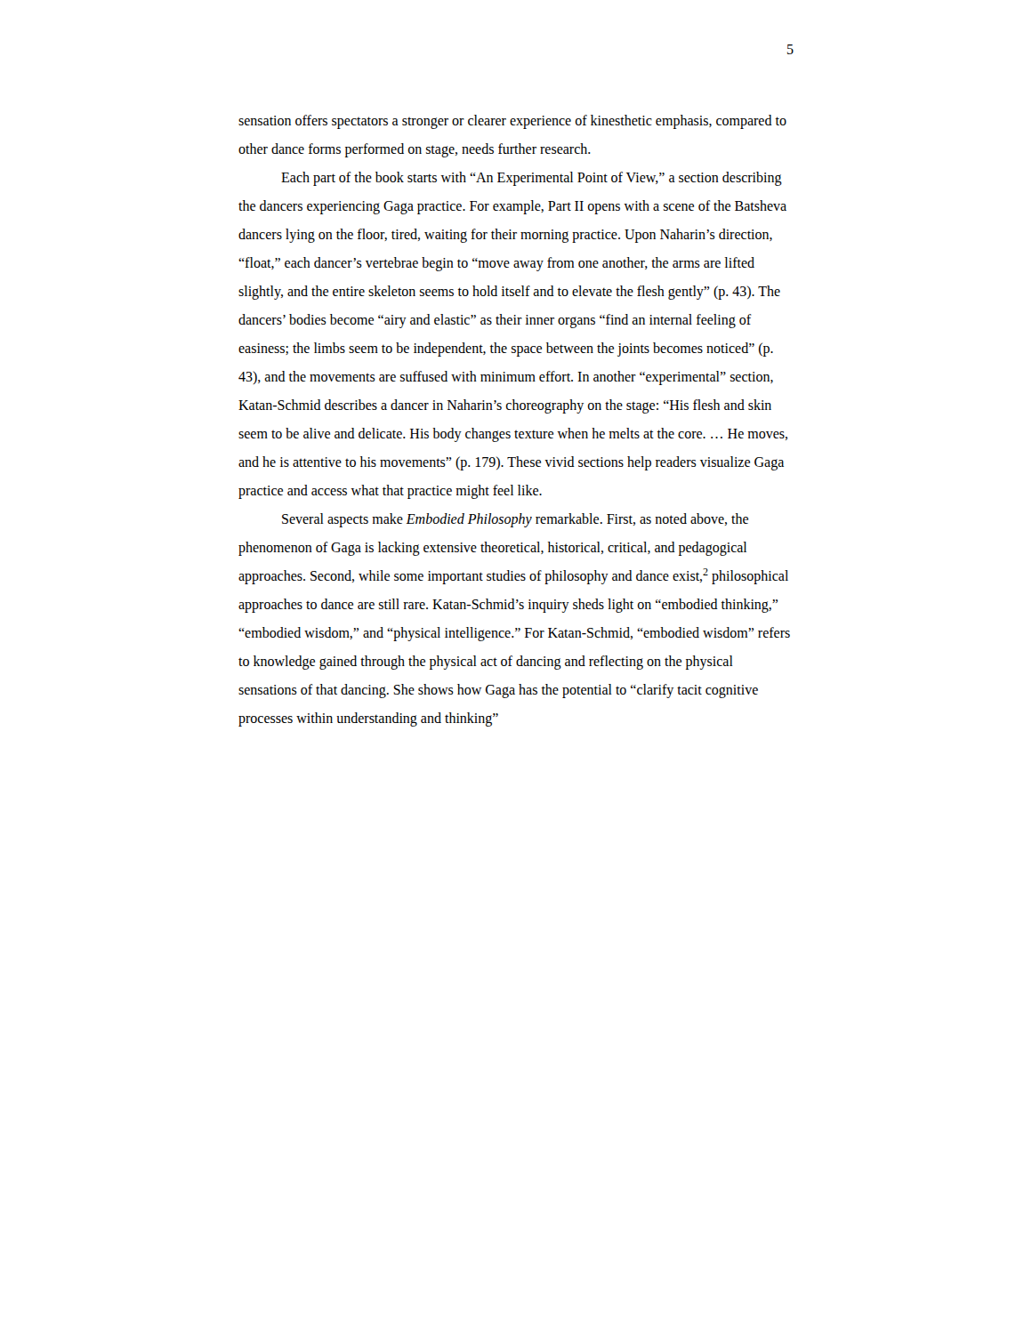5
sensation offers spectators a stronger or clearer experience of kinesthetic emphasis, compared to other dance forms performed on stage, needs further research.
Each part of the book starts with “An Experimental Point of View,” a section describing the dancers experiencing Gaga practice. For example, Part II opens with a scene of the Batsheva dancers lying on the floor, tired, waiting for their morning practice. Upon Naharin’s direction, “float,” each dancer’s vertebrae begin to “move away from one another, the arms are lifted slightly, and the entire skeleton seems to hold itself and to elevate the flesh gently” (p. 43). The dancers’ bodies become “airy and elastic” as their inner organs “find an internal feeling of easiness; the limbs seem to be independent, the space between the joints becomes noticed” (p. 43), and the movements are suffused with minimum effort. In another “experimental” section, Katan-Schmid describes a dancer in Naharin’s choreography on the stage: “His flesh and skin seem to be alive and delicate. His body changes texture when he melts at the core. … He moves, and he is attentive to his movements” (p. 179). These vivid sections help readers visualize Gaga practice and access what that practice might feel like.
Several aspects make Embodied Philosophy remarkable. First, as noted above, the phenomenon of Gaga is lacking extensive theoretical, historical, critical, and pedagogical approaches. Second, while some important studies of philosophy and dance exist,2 philosophical approaches to dance are still rare. Katan-Schmid’s inquiry sheds light on “embodied thinking,” “embodied wisdom,” and “physical intelligence.” For Katan-Schmid, “embodied wisdom” refers to knowledge gained through the physical act of dancing and reflecting on the physical sensations of that dancing. She shows how Gaga has the potential to “clarify tacit cognitive processes within understanding and thinking”